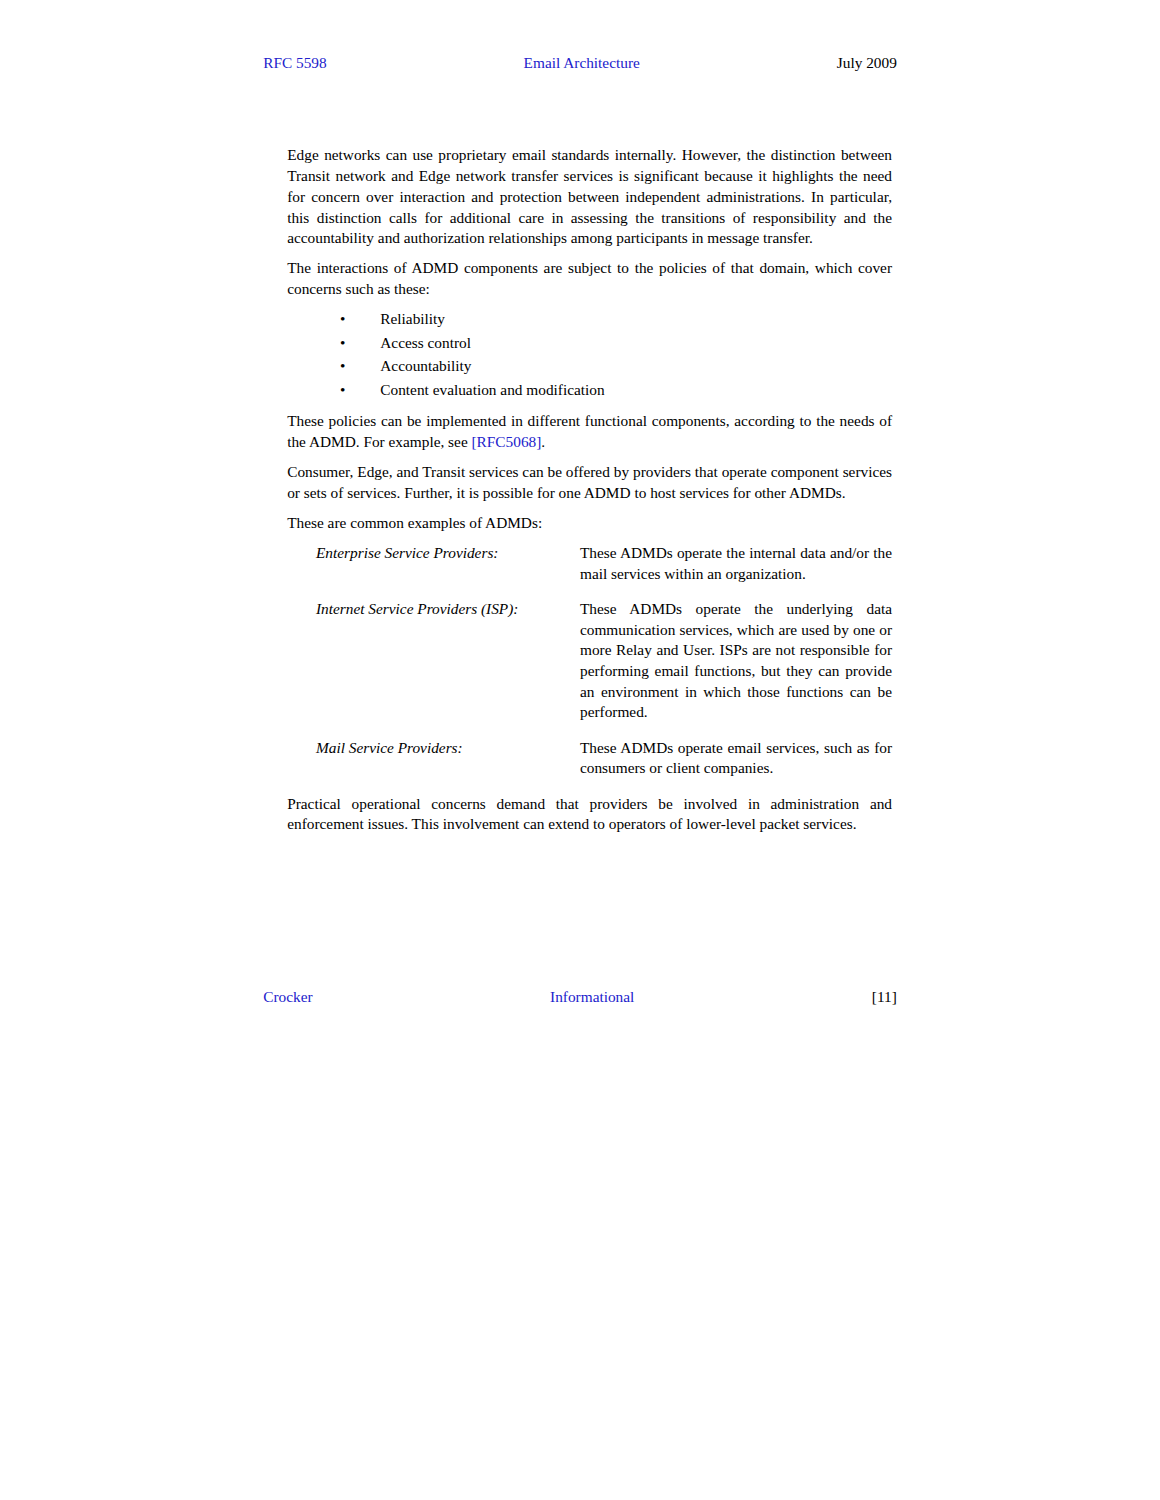RFC 5598
Email Architecture
July 2009
Edge networks can use proprietary email standards internally. However, the distinction between Transit network and Edge network transfer services is significant because it highlights the need for concern over interaction and protection between independent administrations. In particular, this distinction calls for additional care in assessing the transitions of responsibility and the accountability and authorization relationships among participants in message transfer.
The interactions of ADMD components are subject to the policies of that domain, which cover concerns such as these:
Reliability
Access control
Accountability
Content evaluation and modification
These policies can be implemented in different functional components, according to the needs of the ADMD. For example, see [RFC5068].
Consumer, Edge, and Transit services can be offered by providers that operate component services or sets of services. Further, it is possible for one ADMD to host services for other ADMDs.
These are common examples of ADMDs:
Enterprise Service Providers:
These ADMDs operate the internal data and/or the mail services within an organization.
Internet Service Providers (ISP):
These ADMDs operate the underlying data communication services, which are used by one or more Relay and User. ISPs are not responsible for performing email functions, but they can provide an environment in which those functions can be performed.
Mail Service Providers:
These ADMDs operate email services, such as for consumers or client companies.
Practical operational concerns demand that providers be involved in administration and enforcement issues. This involvement can extend to operators of lower-level packet services.
Crocker
Informational
[11]